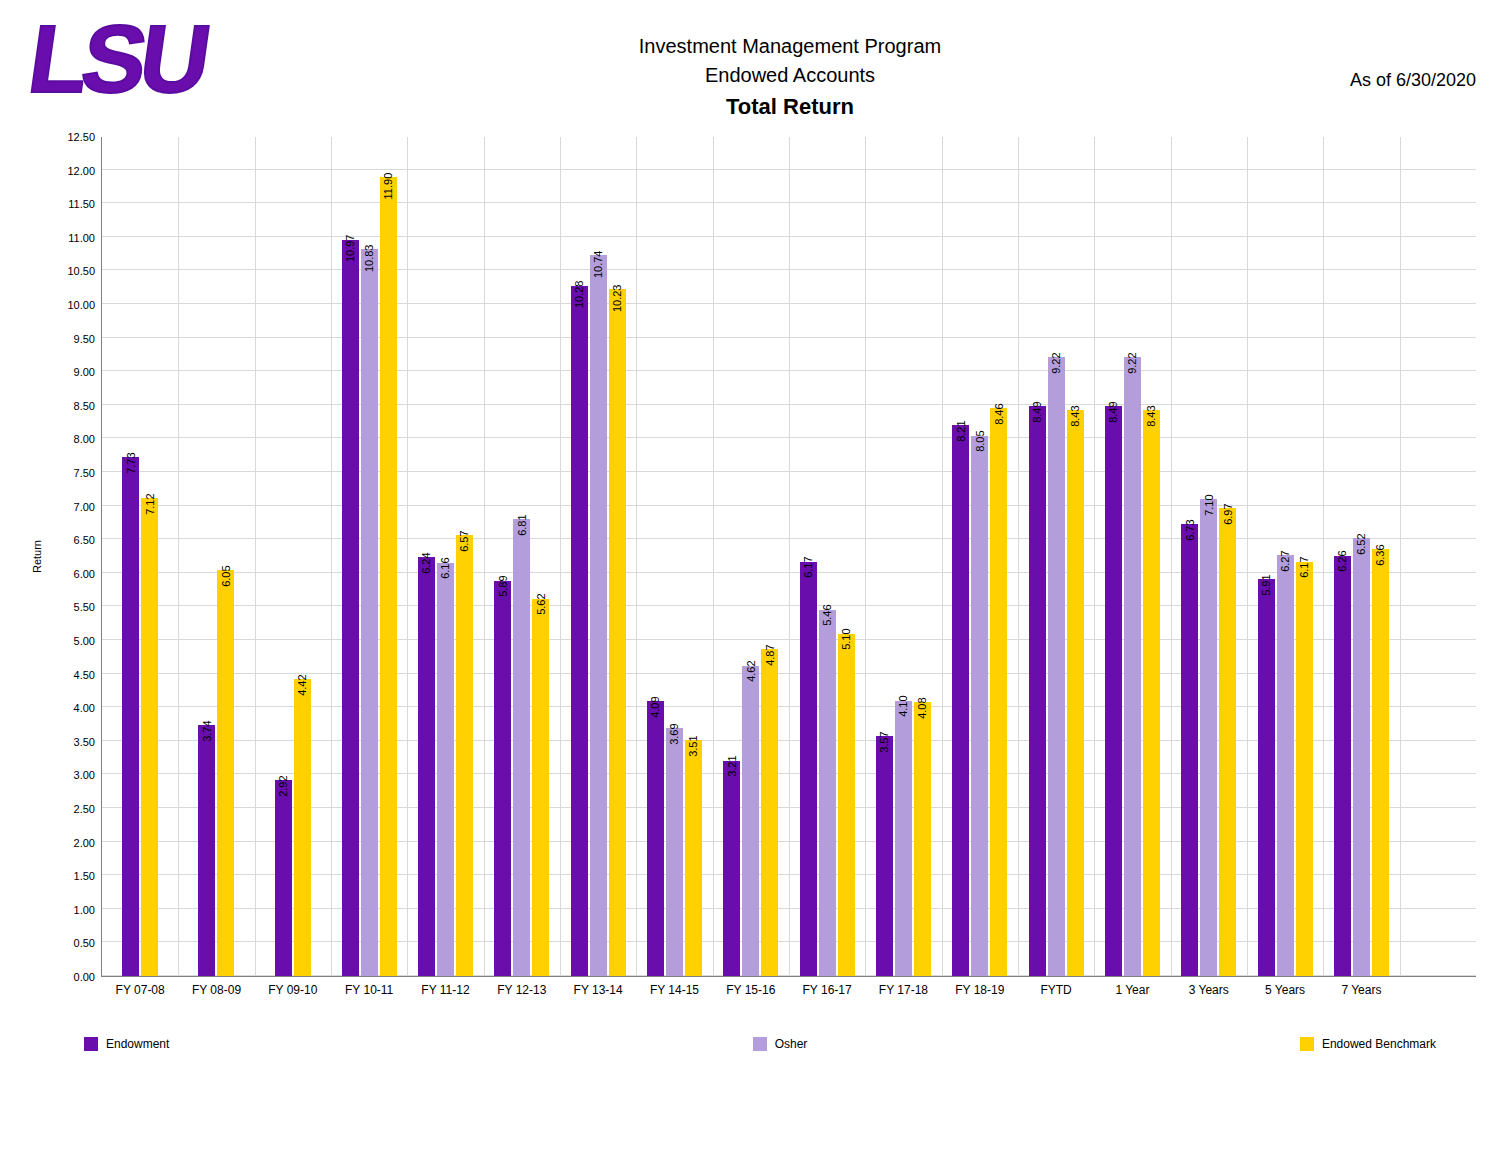LSU
Investment Management Program
Endowed Accounts
Total Return
As of 6/30/2020
Return
12.50 12.00 11.50 11.00 10.50 10.00 9.50 9.00 8.50 8.00 7.50 7.00 6.50 6.00 5.50 5.00 4.50 4.00 3.50 3.00 2.50 2.00 1.50 1.00 0.50 0.00
7.73
7.12
3.74
6.05
2.92
4.42
10.97
10.83
11.90
6.24
6.16
6.57
5.89
6.81
5.62
10.28
10.74
10.23
4.09
3.69
3.51
3.21
4.62
4.87
6.17
5.46
5.10
3.57
4.10
4.08
8.21
8.05
8.46
8.49
9.22
8.43
8.49
9.22
8.43
6.73
7.10
6.97
5.91
6.27
6.17
6.26
6.52
6.36
FY 07-08
FY 08-09
FY 09-10
FY 10-11
FY 11-12
FY 12-13
FY 13-14
FY 14-15
FY 15-16
FY 16-17
FY 17-18
FY 18-19
FYTD
1 Year
3 Years
5 Years
7 Years
Endowment
Osher
Endowed Benchmark